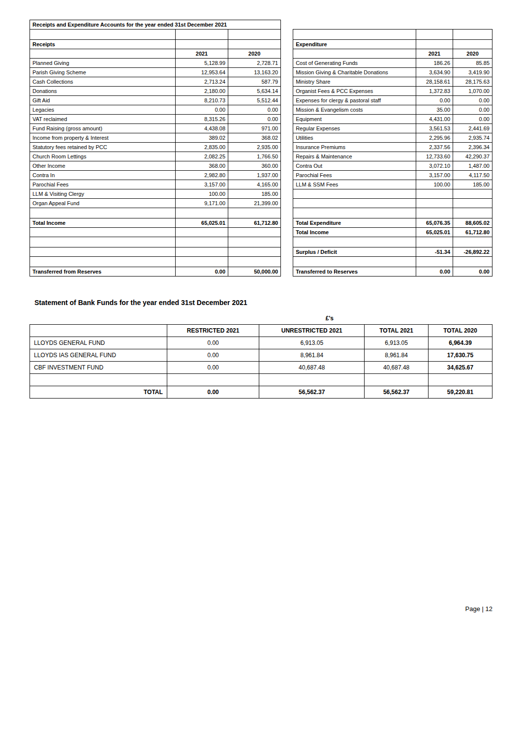| Receipts and Expenditure Accounts for the year ended 31st December 2021 | | | | |
| Receipts | | | | Expenditure | | |
| | 2021 | 2020 | | | 2021 | 2020 |
| Planned Giving | 5,128.99 | 2,728.71 | | Cost of Generating Funds | 186.26 | 85.85 |
| Parish Giving Scheme | 12,953.64 | 13,163.20 | | Mission Giving & Charitable Donations | 3,634.90 | 3,419.90 |
| Cash Collections | 2,713.24 | 587.79 | | Ministry Share | 28,158.61 | 28,175.63 |
| Donations | 2,180.00 | 5,634.14 | | Organist Fees & PCC Expenses | 1,372.83 | 1,070.00 |
| Gift Aid | 8,210.73 | 5,512.44 | | Expenses for clergy & pastoral staff | 0.00 | 0.00 |
| Legacies | 0.00 | 0.00 | | Mission & Evangelism costs | 35.00 | 0.00 |
| VAT reclaimed | 8,315.26 | 0.00 | | Equipment | 4,431.00 | 0.00 |
| Fund Raising (gross amount) | 4,438.08 | 971.00 | | Regular Expenses | 3,561.53 | 2,441.69 |
| Income from property & Interest | 389.02 | 368.02 | | Utilities | 2,295.96 | 2,935.74 |
| Statutory fees retained by PCC | 2,835.00 | 2,935.00 | | Insurance Premiums | 2,337.56 | 2,396.34 |
| Church Room Lettings | 2,082.25 | 1,766.50 | | Repairs & Maintenance | 12,733.60 | 42,290.37 |
| Other Income | 368.00 | 360.00 | | Contra Out | 3,072.10 | 1,487.00 |
| Contra In | 2,982.80 | 1,937.00 | | Parochial Fees | 3,157.00 | 4,117.50 |
| Parochial Fees | 3,157.00 | 4,165.00 | | LLM & SSM Fees | 100.00 | 185.00 |
| LLM & Visiting Clergy | 100.00 | 185.00 | | | | |
| Organ Appeal Fund | 9,171.00 | 21,399.00 | | | | |
| Total Income | 65,025.01 | 61,712.80 | | Total Expenditure | 65,076.35 | 88,605.02 |
| | | | | Total Income | 65,025.01 | 61,712.80 |
| | | | | Surplus / Deficit | -51.34 | -26,892.22 |
| Transferred from Reserves | 0.00 | 50,000.00 | | Transferred to Reserves | 0.00 | 0.00 |
Statement of Bank Funds for the year ended 31st December 2021
| | £'s |
| | RESTRICTED 2021 | UNRESTRICTED 2021 | TOTAL 2021 | TOTAL 2020 |
| LLOYDS GENERAL FUND | 0.00 | 6,913.05 | 6,913.05 | 6,964.39 |
| LLOYDS IAS GENERAL FUND | 0.00 | 8,961.84 | 8,961.84 | 17,630.75 |
| CBF INVESTMENT FUND | 0.00 | 40,687.48 | 40,687.48 | 34,625.67 |
| TOTAL | 0.00 | 56,562.37 | 56,562.37 | 59,220.81 |
Page | 12